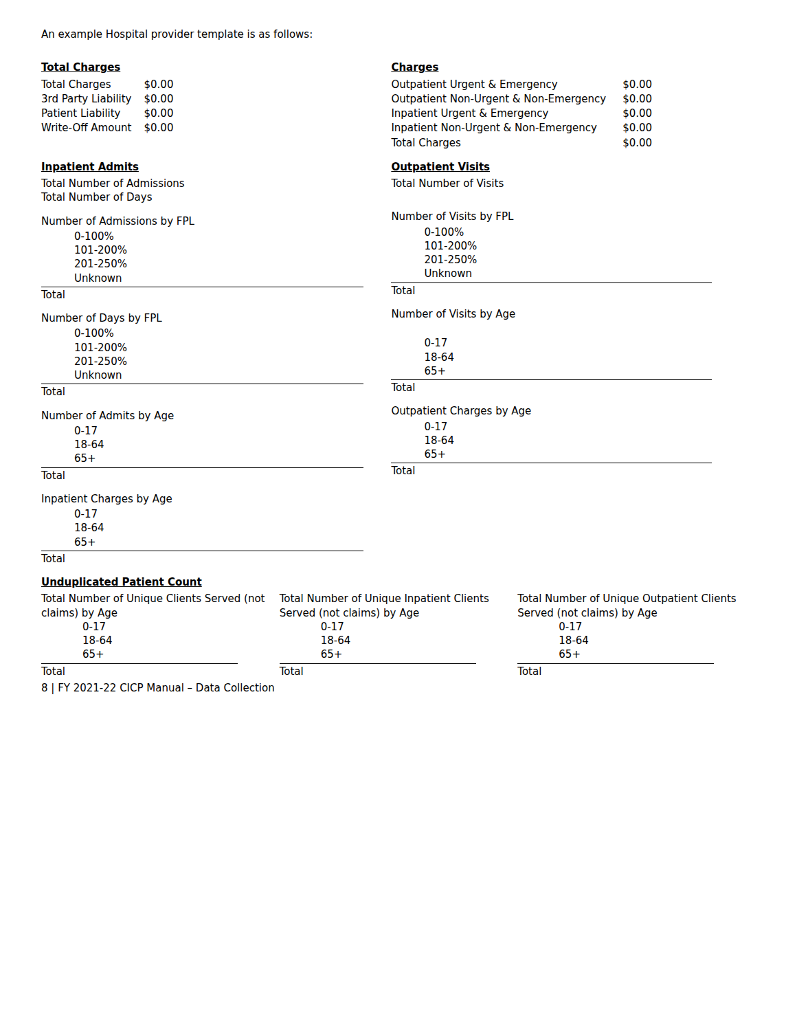An example Hospital provider template is as follows:
| Total Charges / Total Charges / $0.00 / / 3rd Party Liability / $0.00 / / Patient Liability / $0.00 / / Write-Off Amount / $0.00 / | Charges / Outpatient Urgent & Emergency / $0.00 / / Outpatient Non-Urgent & Non-Emergency / $0.00 / / Inpatient Urgent & Emergency / $0.00 / / Inpatient Non-Urgent & Non-Emergency / $0.00 / / Total Charges / $0.00 / |
| Inpatient Admits Total Number of Admissions Total Number of Days Number of Admissions by FPL 0-100% 101-200% 201-250% Unknown Total Number of Days by FPL 0-100% 101-200% 201-250% Unknown Total Number of Admits by Age 0-17 18-64 65+ Total Inpatient Charges by Age 0-17 18-64 65+ Total | Outpatient Visits Total Number of Visits Number of Visits by FPL 0-100% 101-200% 201-250% Unknown Total Number of Visits by Age 0-17 18-64 65+ Total Outpatient Charges by Age 0-17 18-64 65+ Total |
Unduplicated Patient Count
| Total Number of Unique Clients Served (not claims) by Age 0-17 18-64 65+ Total | Total Number of Unique Inpatient Clients Served (not claims) by Age 0-17 18-64 65+ Total | Total Number of Unique Outpatient Clients Served (not claims) by Age 0-17 18-64 65+ Total |
8 | FY 2021-22 CICP Manual – Data Collection